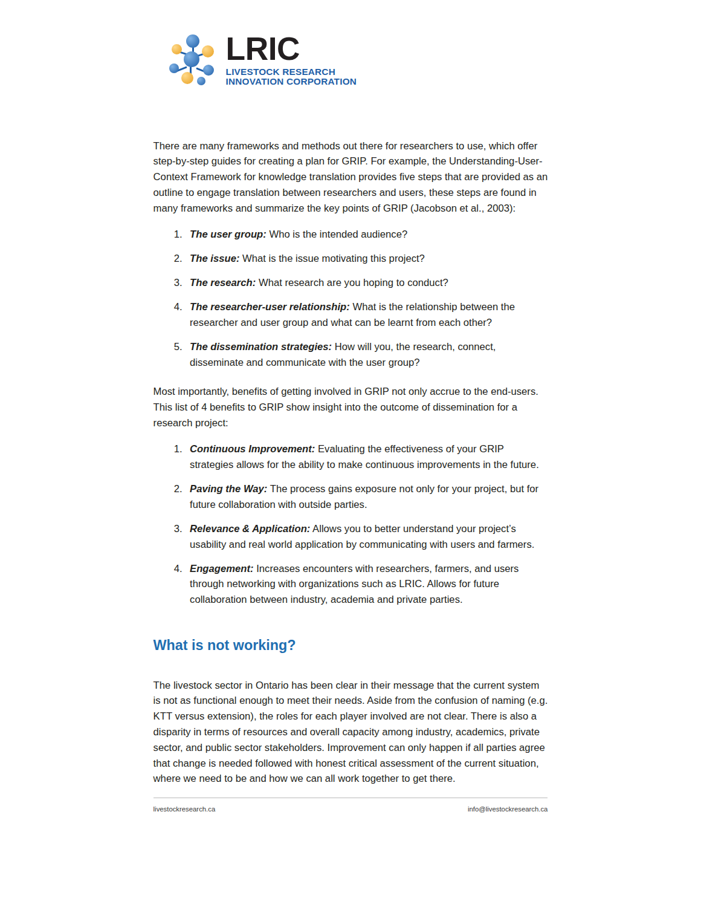LRIC LIVESTOCK RESEARCHINNOVATION CORPORATION
There are many frameworks and methods out there for researchers to use, which offer step-by-step guides for creating a plan for GRIP. For example, the Understanding-User-Context Framework for knowledge translation provides five steps that are provided as an outline to engage translation between researchers and users, these steps are found in many frameworks and summarize the key points of GRIP (Jacobson et al., 2003):
The user group: Who is the intended audience?
The issue: What is the issue motivating this project?
The research: What research are you hoping to conduct?
The researcher-user relationship: What is the relationship between the researcher and user group and what can be learnt from each other?
The dissemination strategies: How will you, the research, connect, disseminate and communicate with the user group?
Most importantly, benefits of getting involved in GRIP not only accrue to the end-users. This list of 4 benefits to GRIP show insight into the outcome of dissemination for a research project:
Continuous Improvement: Evaluating the effectiveness of your GRIP strategies allows for the ability to make continuous improvements in the future.
Paving the Way: The process gains exposure not only for your project, but for future collaboration with outside parties.
Relevance & Application: Allows you to better understand your project’s usability and real world application by communicating with users and farmers.
Engagement: Increases encounters with researchers, farmers, and users through networking with organizations such as LRIC. Allows for future collaboration between industry, academia and private parties.
What is not working?
The livestock sector in Ontario has been clear in their message that the current system is not as functional enough to meet their needs. Aside from the confusion of naming (e.g. KTT versus extension), the roles for each player involved are not clear. There is also a disparity in terms of resources and overall capacity among industry, academics, private sector, and public sector stakeholders. Improvement can only happen if all parties agree that change is needed followed with honest critical assessment of the current situation, where we need to be and how we can all work together to get there.
livestockresearch.ca info@livestockresearch.ca